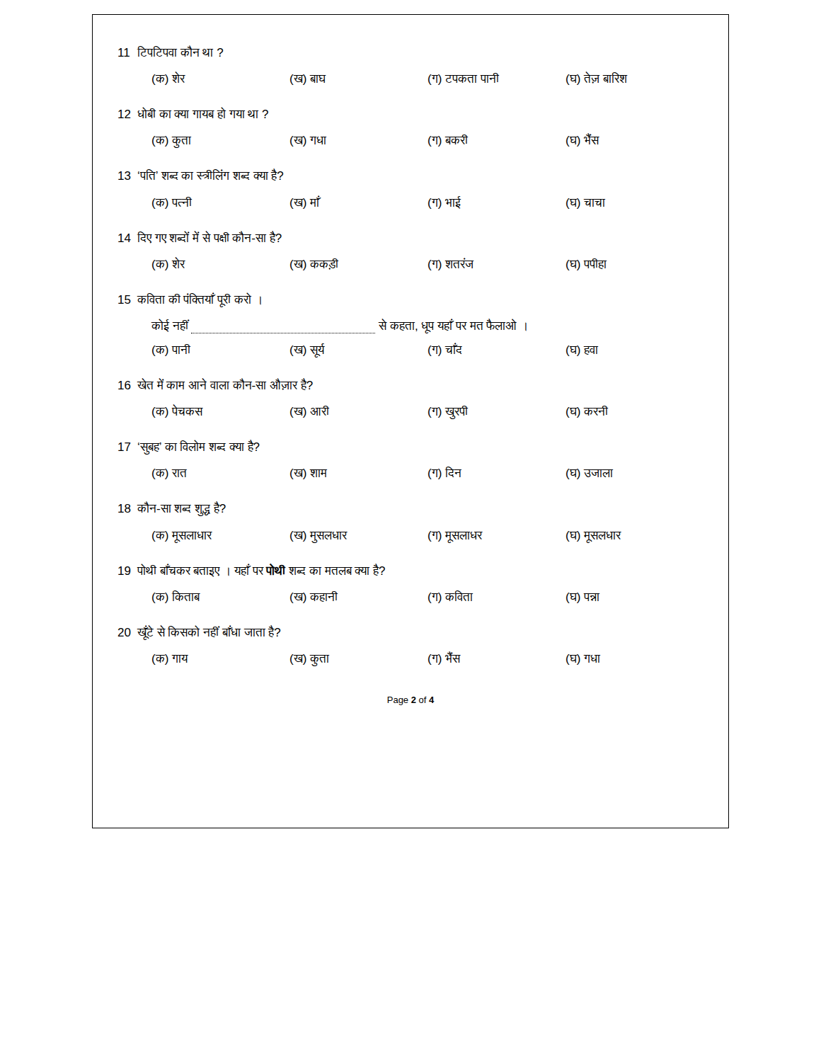11टिपटिपवा कौन था ?
(क) शेर (ख) बाघ (ग) टपकता पानी (घ) तेज़ बारिश
12धोबी का क्या गायब हो गया था ?
(क) कुता (ख) गधा (ग) बकरी (घ) भैंस
13‘पति’ शब्द का स्त्रीलिंग शब्द क्या है?
(क) पत्नी (ख) माँ (ग) भाई (घ) चाचा
14दिए गए शब्दों में से पक्षी कौन-सा है?
(क) शेर (ख) ककड़ी (ग) शतरंज (घ) पपीहा
15कविता की पंक्तियाँ पूरी करो ।
कोई नहीं से कहता, धूप यहाँ पर मत फैलाओ ।
(क) पानी (ख) सूर्य (ग) चाँद (घ) हवा
16खेत में काम आने वाला कौन-सा औज़ार है?
(क) पेचकस (ख) आरी (ग) खुरपी (घ) करनी
17‘सुबह’ का विलोम शब्द क्या है?
(क) रात (ख) शाम (ग) दिन (घ) उजाला
18कौन-सा शब्द शुद्ध है?
(क) मूसलाधार (ख) मुसलधार (ग) मूसलाधर (घ) मूसलधार
19पोथी बाँचकर बताइए । यहाँ पर पोथी शब्द का मतलब क्या है?
(क) किताब (ख) कहानी (ग) कविता (घ) पन्ना
20खूँटे से किसको नहीं बाँधा जाता है?
(क) गाय (ख) कुता (ग) भैंस (घ) गधा
Page 2 of 4